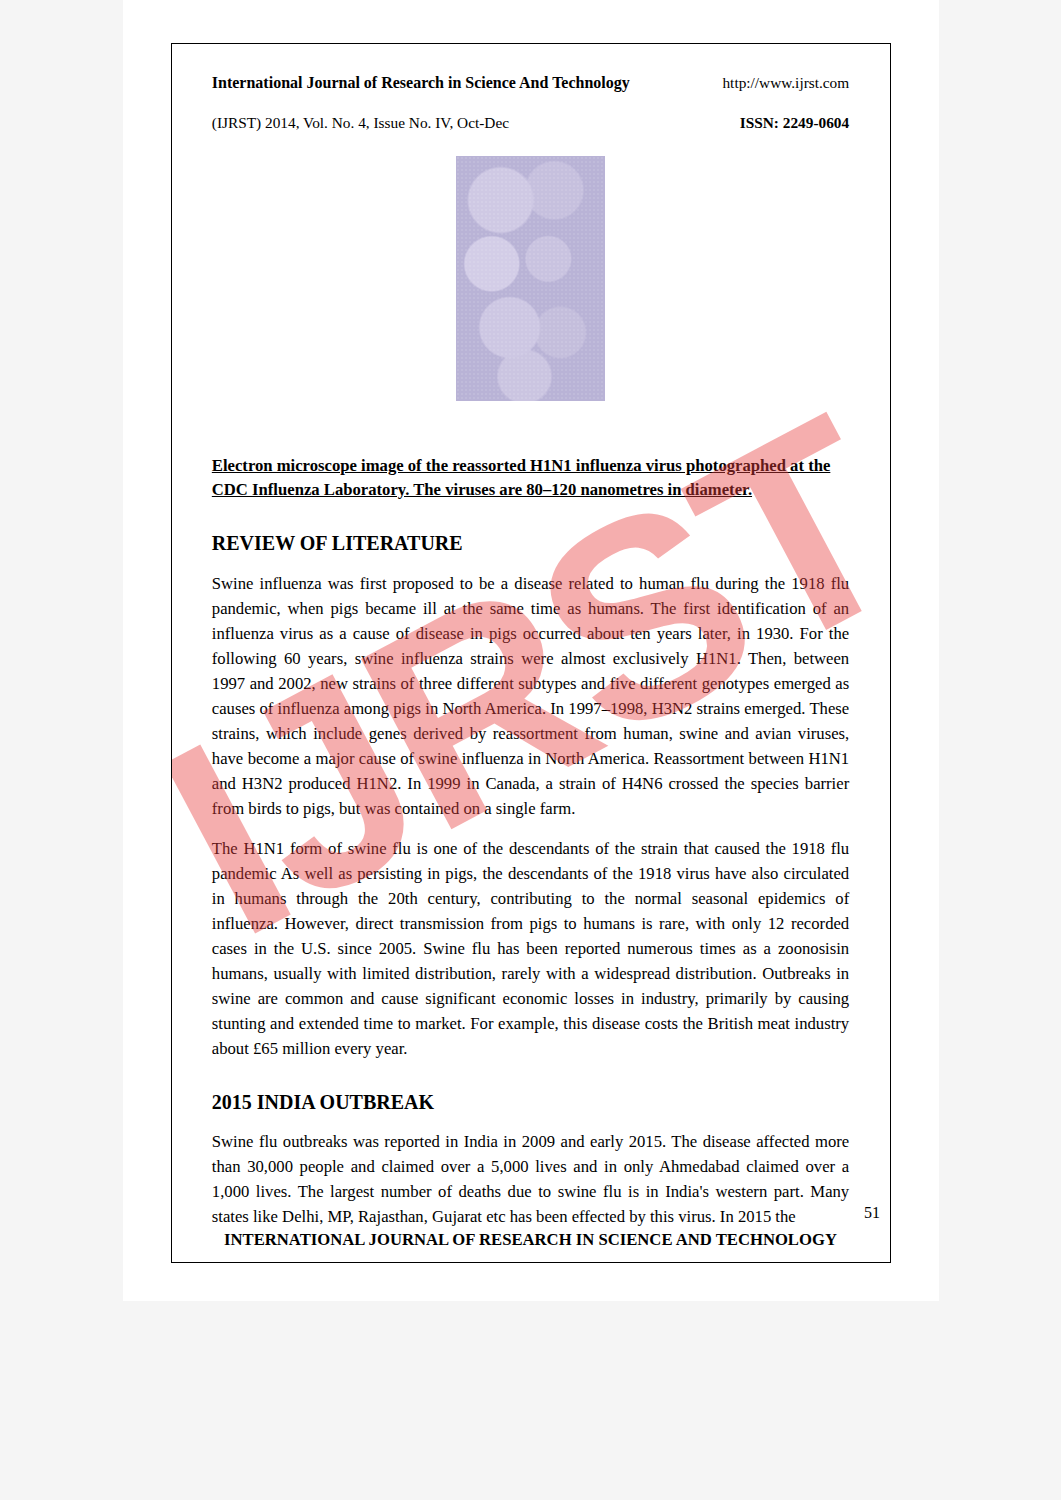IJRST
International Journal of Research in Science And Technology http://www.ijrst.com
(IJRST) 2014, Vol. No. 4, Issue No. IV, Oct-Dec ISSN: 2249-0604
Electron microscope image of the reassorted H1N1 influenza virus photographed at the CDC Influenza Laboratory. The viruses are 80–120 nanometres in diameter.
REVIEW OF LITERATURE
Swine influenza was first proposed to be a disease related to human flu during the 1918 flu pandemic, when pigs became ill at the same time as humans. The first identification of an influenza virus as a cause of disease in pigs occurred about ten years later, in 1930. For the following 60 years, swine influenza strains were almost exclusively H1N1. Then, between 1997 and 2002, new strains of three different subtypes and five different genotypes emerged as causes of influenza among pigs in North America. In 1997–1998, H3N2 strains emerged. These strains, which include genes derived by reassortment from human, swine and avian viruses, have become a major cause of swine influenza in North America. Reassortment between H1N1 and H3N2 produced H1N2. In 1999 in Canada, a strain of H4N6 crossed the species barrier from birds to pigs, but was contained on a single farm.
The H1N1 form of swine flu is one of the descendants of the strain that caused the 1918 flu pandemic As well as persisting in pigs, the descendants of the 1918 virus have also circulated in humans through the 20th century, contributing to the normal seasonal epidemics of influenza. However, direct transmission from pigs to humans is rare, with only 12 recorded cases in the U.S. since 2005. Swine flu has been reported numerous times as a zoonosisin humans, usually with limited distribution, rarely with a widespread distribution. Outbreaks in swine are common and cause significant economic losses in industry, primarily by causing stunting and extended time to market. For example, this disease costs the British meat industry about £65 million every year.
2015 INDIA OUTBREAK
Swine flu outbreaks was reported in India in 2009 and early 2015. The disease affected more than 30,000 people and claimed over a 5,000 lives and in only Ahmedabad claimed over a 1,000 lives. The largest number of deaths due to swine flu is in India's western part. Many states like Delhi, MP, Rajasthan, Gujarat etc has been effected by this virus. In 2015 the
51
INTERNATIONAL JOURNAL OF RESEARCH IN SCIENCE AND TECHNOLOGY